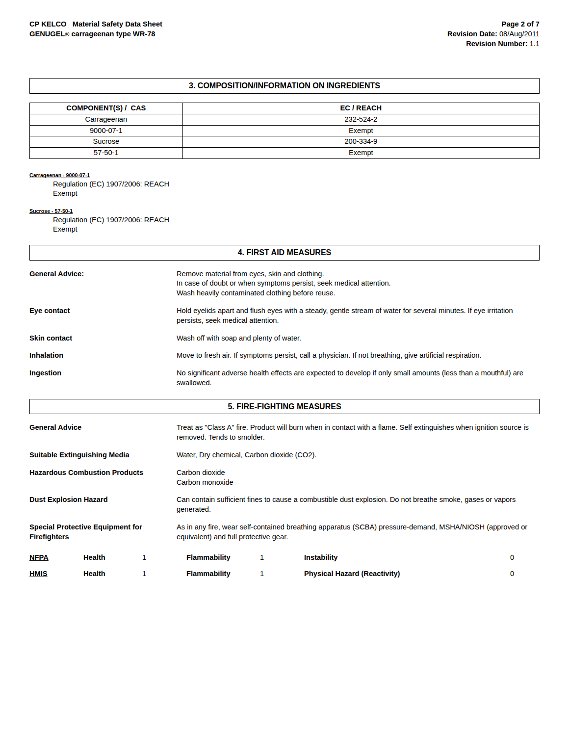CP KELCO Material Safety Data Sheet
GENUGEL® carrageenan type WR-78
Page 2 of 7
Revision Date: 08/Aug/2011
Revision Number: 1.1
3. COMPOSITION/INFORMATION ON INGREDIENTS
| COMPONENT(S) / CAS | EC / REACH |
| --- | --- |
| Carrageenan | 232-524-2 |
| 9000-07-1 | Exempt |
| Sucrose | 200-334-9 |
| 57-50-1 | Exempt |
Carrageenan - 9000-07-1
Regulation (EC) 1907/2006: REACH
Exempt
Sucrose - 57-50-1
Regulation (EC) 1907/2006: REACH
Exempt
4. FIRST AID MEASURES
General Advice:
Remove material from eyes, skin and clothing.
In case of doubt or when symptoms persist, seek medical attention.
Wash heavily contaminated clothing before reuse.
Eye contact
Hold eyelids apart and flush eyes with a steady, gentle stream of water for several minutes. If eye irritation persists, seek medical attention.
Skin contact
Wash off with soap and plenty of water.
Inhalation
Move to fresh air. If symptoms persist, call a physician. If not breathing, give artificial respiration.
Ingestion
No significant adverse health effects are expected to develop if only small amounts (less than a mouthful) are swallowed.
5. FIRE-FIGHTING MEASURES
General Advice
Treat as "Class A" fire. Product will burn when in contact with a flame. Self extinguishes when ignition source is removed. Tends to smolder.
Suitable Extinguishing Media
Water, Dry chemical, Carbon dioxide (CO2).
Hazardous Combustion Products
Carbon dioxide
Carbon monoxide
Dust Explosion Hazard
Can contain sufficient fines to cause a combustible dust explosion. Do not breathe smoke, gases or vapors generated.
Special Protective Equipment for Firefighters
As in any fire, wear self-contained breathing apparatus (SCBA) pressure-demand, MSHA/NIOSH (approved or equivalent) and full protective gear.
NFPA
Health
1
Flammability
1
Instability
0
HMIS
Health
1
Flammability
1
Physical Hazard (Reactivity)
0